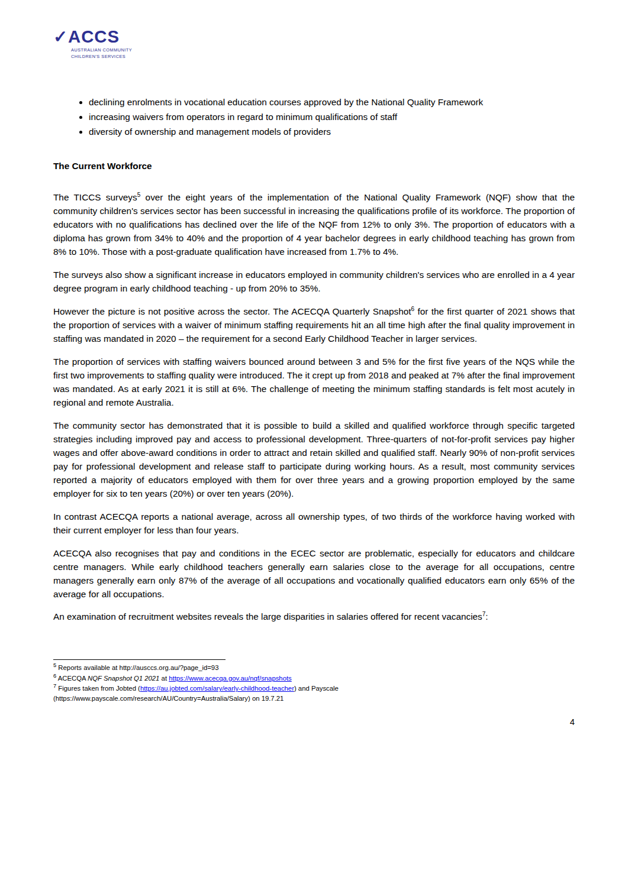✓ACCS
AUSTRALIAN COMMUNITY
CHILDREN'S SERVICES
declining enrolments in vocational education courses approved by the National Quality Framework
increasing waivers from operators in regard to minimum qualifications of staff
diversity of ownership and management models of providers
The Current Workforce
The TICCS surveys5 over the eight years of the implementation of the National Quality Framework (NQF) show that the community children's services sector has been successful in increasing the qualifications profile of its workforce. The proportion of educators with no qualifications has declined over the life of the NQF from 12% to only 3%. The proportion of educators with a diploma has grown from 34% to 40% and the proportion of 4 year bachelor degrees in early childhood teaching has grown from 8% to 10%. Those with a post-graduate qualification have increased from 1.7% to 4%.
The surveys also show a significant increase in educators employed in community children's services who are enrolled in a 4 year degree program in early childhood teaching - up from 20% to 35%.
However the picture is not positive across the sector. The ACECQA Quarterly Snapshot6 for the first quarter of 2021 shows that the proportion of services with a waiver of minimum staffing requirements hit an all time high after the final quality improvement in staffing was mandated in 2020 – the requirement for a second Early Childhood Teacher in larger services.
The proportion of services with staffing waivers bounced around between 3 and 5% for the first five years of the NQS while the first two improvements to staffing quality were introduced. The it crept up from 2018 and peaked at 7% after the final improvement was mandated. As at early 2021 it is still at 6%. The challenge of meeting the minimum staffing standards is felt most acutely in regional and remote Australia.
The community sector has demonstrated that it is possible to build a skilled and qualified workforce through specific targeted strategies including improved pay and access to professional development. Three-quarters of not-for-profit services pay higher wages and offer above-award conditions in order to attract and retain skilled and qualified staff. Nearly 90% of non-profit services pay for professional development and release staff to participate during working hours. As a result, most community services reported a majority of educators employed with them for over three years and a growing proportion employed by the same employer for six to ten years (20%) or over ten years (20%).
In contrast ACECQA reports a national average, across all ownership types, of two thirds of the workforce having worked with their current employer for less than four years.
ACECQA also recognises that pay and conditions in the ECEC sector are problematic, especially for educators and childcare centre managers. While early childhood teachers generally earn salaries close to the average for all occupations, centre managers generally earn only 87% of the average of all occupations and vocationally qualified educators earn only 65% of the average for all occupations.
An examination of recruitment websites reveals the large disparities in salaries offered for recent vacancies7:
5 Reports available at http://ausccs.org.au/?page_id=93
6 ACECQA NQF Snapshot Q1 2021 at https://www.acecqa.gov.au/nqf/snapshots
7 Figures taken from Jobted (https://au.jobted.com/salary/early-childhood-teacher) and Payscale
(https://www.payscale.com/research/AU/Country=Australia/Salary) on 19.7.21
4